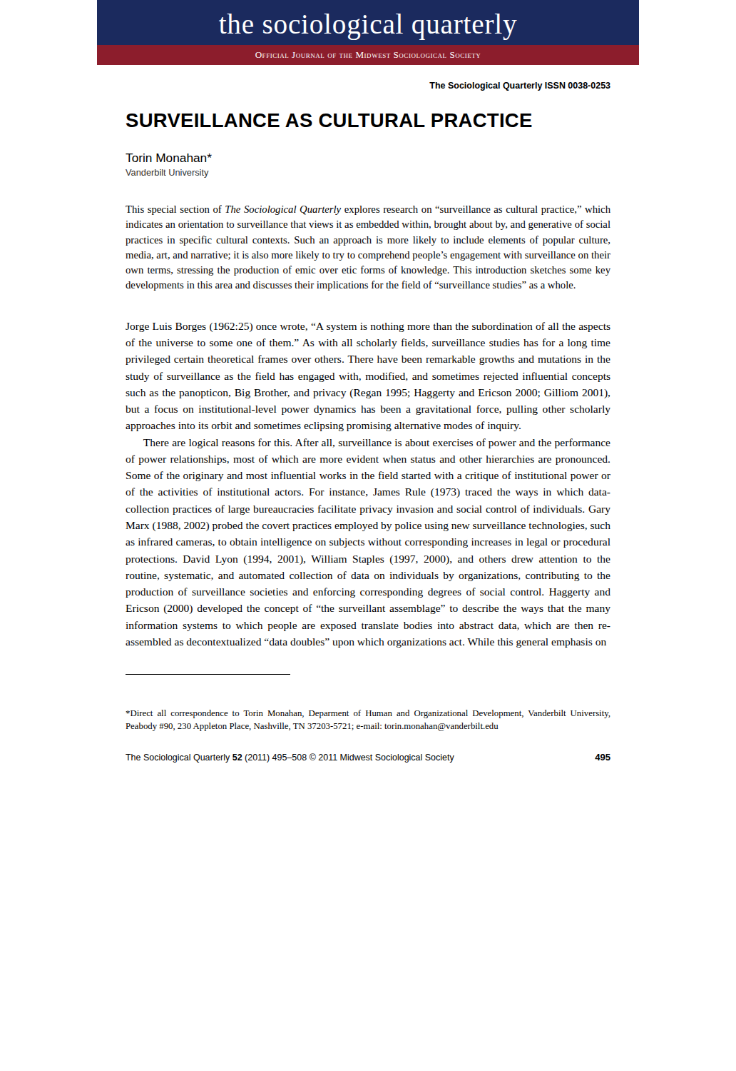the sociological quarterly
Official Journal of the Midwest Sociological Society
The Sociological Quarterly ISSN 0038-0253
SURVEILLANCE AS CULTURAL PRACTICE
Torin Monahan*
Vanderbilt University
This special section of The Sociological Quarterly explores research on “surveillance as cultural practice,” which indicates an orientation to surveillance that views it as embedded within, brought about by, and generative of social practices in specific cultural contexts. Such an approach is more likely to include elements of popular culture, media, art, and narrative; it is also more likely to try to comprehend people’s engagement with surveillance on their own terms, stressing the production of emic over etic forms of knowledge. This introduction sketches some key developments in this area and discusses their implications for the field of “surveillance studies” as a whole.
Jorge Luis Borges (1962:25) once wrote, “A system is nothing more than the subordination of all the aspects of the universe to some one of them.” As with all scholarly fields, surveillance studies has for a long time privileged certain theoretical frames over others. There have been remarkable growths and mutations in the study of surveillance as the field has engaged with, modified, and sometimes rejected influential concepts such as the panopticon, Big Brother, and privacy (Regan 1995; Haggerty and Ericson 2000; Gilliom 2001), but a focus on institutional-level power dynamics has been a gravitational force, pulling other scholarly approaches into its orbit and sometimes eclipsing promising alternative modes of inquiry.
There are logical reasons for this. After all, surveillance is about exercises of power and the performance of power relationships, most of which are more evident when status and other hierarchies are pronounced. Some of the originary and most influential works in the field started with a critique of institutional power or of the activities of institutional actors. For instance, James Rule (1973) traced the ways in which data-collection practices of large bureaucracies facilitate privacy invasion and social control of individuals. Gary Marx (1988, 2002) probed the covert practices employed by police using new surveillance technologies, such as infrared cameras, to obtain intelligence on subjects without corresponding increases in legal or procedural protections. David Lyon (1994, 2001), William Staples (1997, 2000), and others drew attention to the routine, systematic, and automated collection of data on individuals by organizations, contributing to the production of surveillance societies and enforcing corresponding degrees of social control. Haggerty and Ericson (2000) developed the concept of “the surveillant assemblage” to describe the ways that the many information systems to which people are exposed translate bodies into abstract data, which are then re-assembled as decontextualized “data doubles” upon which organizations act. While this general emphasis on
*Direct all correspondence to Torin Monahan, Deparment of Human and Organizational Development, Vanderbilt University, Peabody #90, 230 Appleton Place, Nashville, TN 37203-5721; e-mail: torin.monahan@vanderbilt.edu
The Sociological Quarterly 52 (2011) 495–508 © 2011 Midwest Sociological Society 495